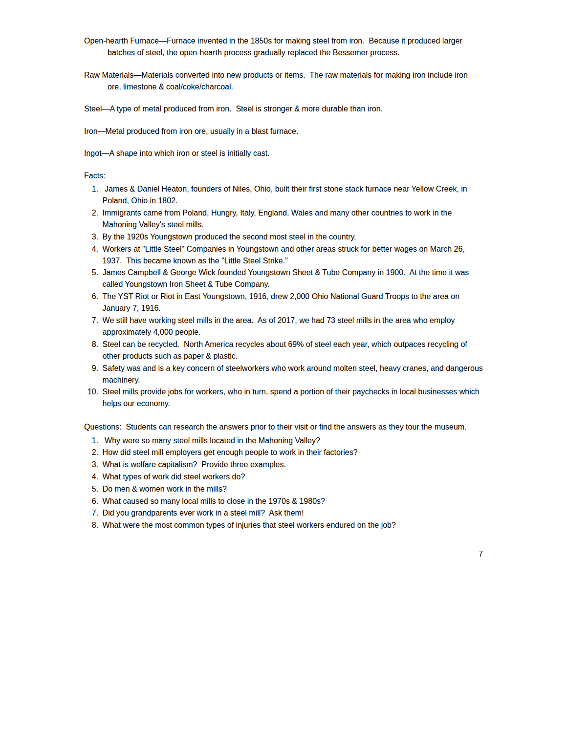Open-hearth Furnace—Furnace invented in the 1850s for making steel from iron. Because it produced larger batches of steel, the open-hearth process gradually replaced the Bessemer process.
Raw Materials—Materials converted into new products or items. The raw materials for making iron include iron ore, limestone & coal/coke/charcoal.
Steel—A type of metal produced from iron. Steel is stronger & more durable than iron.
Iron—Metal produced from iron ore, usually in a blast furnace.
Ingot—A shape into which iron or steel is initially cast.
Facts:
James & Daniel Heaton, founders of Niles, Ohio, built their first stone stack furnace near Yellow Creek, in Poland, Ohio in 1802.
Immigrants came from Poland, Hungry, Italy, England, Wales and many other countries to work in the Mahoning Valley's steel mills.
By the 1920s Youngstown produced the second most steel in the country.
Workers at "Little Steel" Companies in Youngstown and other areas struck for better wages on March 26, 1937. This became known as the "Little Steel Strike."
James Campbell & George Wick founded Youngstown Sheet & Tube Company in 1900. At the time it was called Youngstown Iron Sheet & Tube Company.
The YST Riot or Riot in East Youngstown, 1916, drew 2,000 Ohio National Guard Troops to the area on January 7, 1916.
We still have working steel mills in the area. As of 2017, we had 73 steel mills in the area who employ approximately 4,000 people.
Steel can be recycled. North America recycles about 69% of steel each year, which outpaces recycling of other products such as paper & plastic.
Safety was and is a key concern of steelworkers who work around molten steel, heavy cranes, and dangerous machinery.
Steel mills provide jobs for workers, who in turn, spend a portion of their paychecks in local businesses which helps our economy.
Questions: Students can research the answers prior to their visit or find the answers as they tour the museum.
Why were so many steel mills located in the Mahoning Valley?
How did steel mill employers get enough people to work in their factories?
What is welfare capitalism? Provide three examples.
What types of work did steel workers do?
Do men & women work in the mills?
What caused so many local mills to close in the 1970s & 1980s?
Did you grandparents ever work in a steel mill? Ask them!
What were the most common types of injuries that steel workers endured on the job?
7